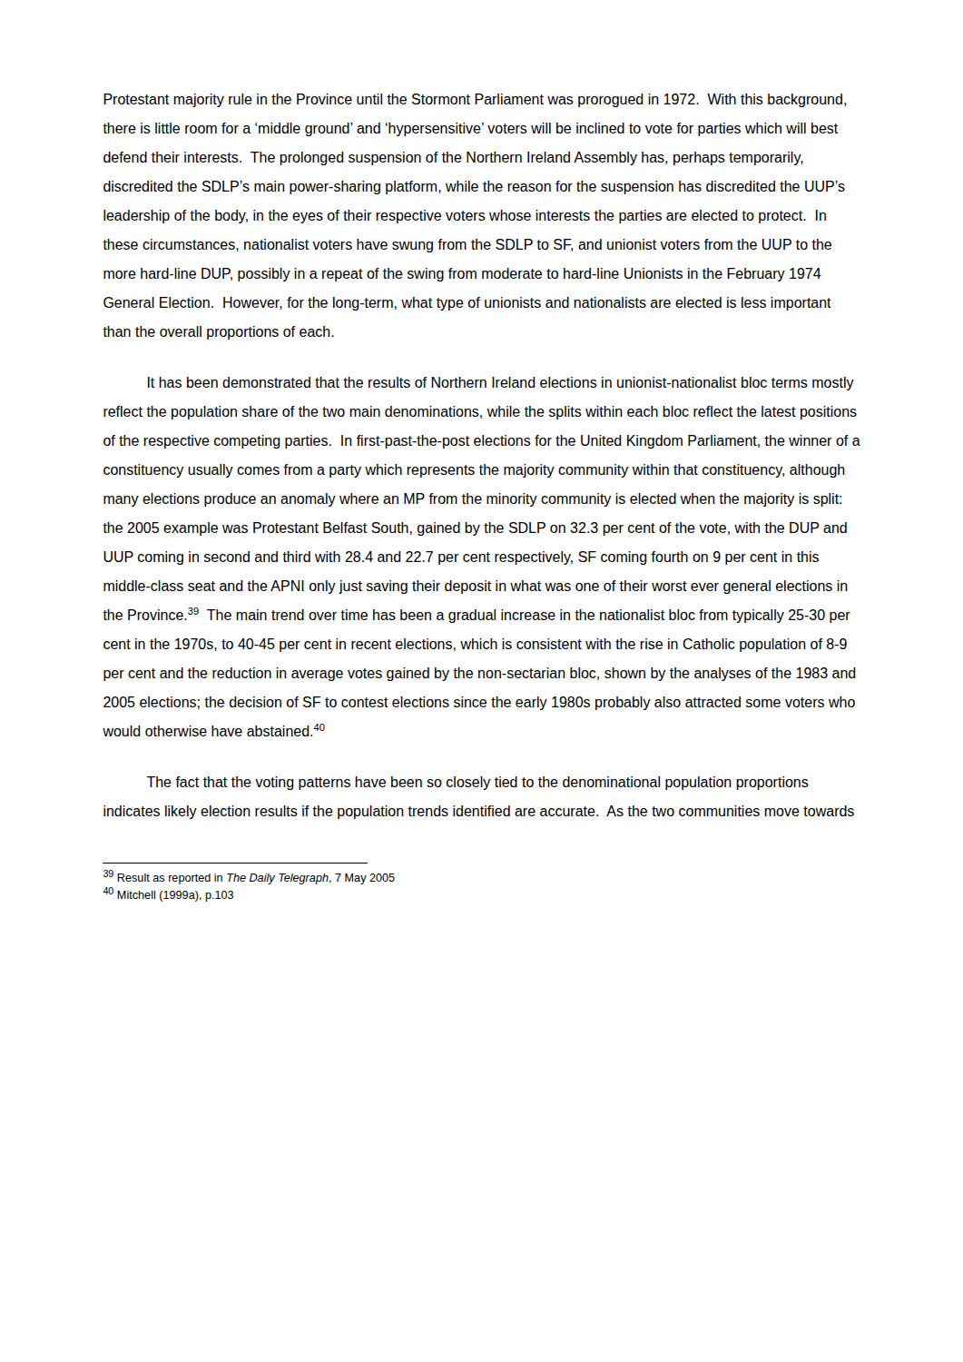Protestant majority rule in the Province until the Stormont Parliament was prorogued in 1972. With this background, there is little room for a ‘middle ground’ and ‘hypersensitive’ voters will be inclined to vote for parties which will best defend their interests. The prolonged suspension of the Northern Ireland Assembly has, perhaps temporarily, discredited the SDLP’s main power-sharing platform, while the reason for the suspension has discredited the UUP’s leadership of the body, in the eyes of their respective voters whose interests the parties are elected to protect. In these circumstances, nationalist voters have swung from the SDLP to SF, and unionist voters from the UUP to the more hard-line DUP, possibly in a repeat of the swing from moderate to hard-line Unionists in the February 1974 General Election. However, for the long-term, what type of unionists and nationalists are elected is less important than the overall proportions of each.
It has been demonstrated that the results of Northern Ireland elections in unionist-nationalist bloc terms mostly reflect the population share of the two main denominations, while the splits within each bloc reflect the latest positions of the respective competing parties. In first-past-the-post elections for the United Kingdom Parliament, the winner of a constituency usually comes from a party which represents the majority community within that constituency, although many elections produce an anomaly where an MP from the minority community is elected when the majority is split: the 2005 example was Protestant Belfast South, gained by the SDLP on 32.3 per cent of the vote, with the DUP and UUP coming in second and third with 28.4 and 22.7 per cent respectively, SF coming fourth on 9 per cent in this middle-class seat and the APNI only just saving their deposit in what was one of their worst ever general elections in the Province.39 The main trend over time has been a gradual increase in the nationalist bloc from typically 25-30 per cent in the 1970s, to 40-45 per cent in recent elections, which is consistent with the rise in Catholic population of 8-9 per cent and the reduction in average votes gained by the non-sectarian bloc, shown by the analyses of the 1983 and 2005 elections; the decision of SF to contest elections since the early 1980s probably also attracted some voters who would otherwise have abstained.40
The fact that the voting patterns have been so closely tied to the denominational population proportions indicates likely election results if the population trends identified are accurate. As the two communities move towards
39 Result as reported in The Daily Telegraph, 7 May 2005
40 Mitchell (1999a), p.103